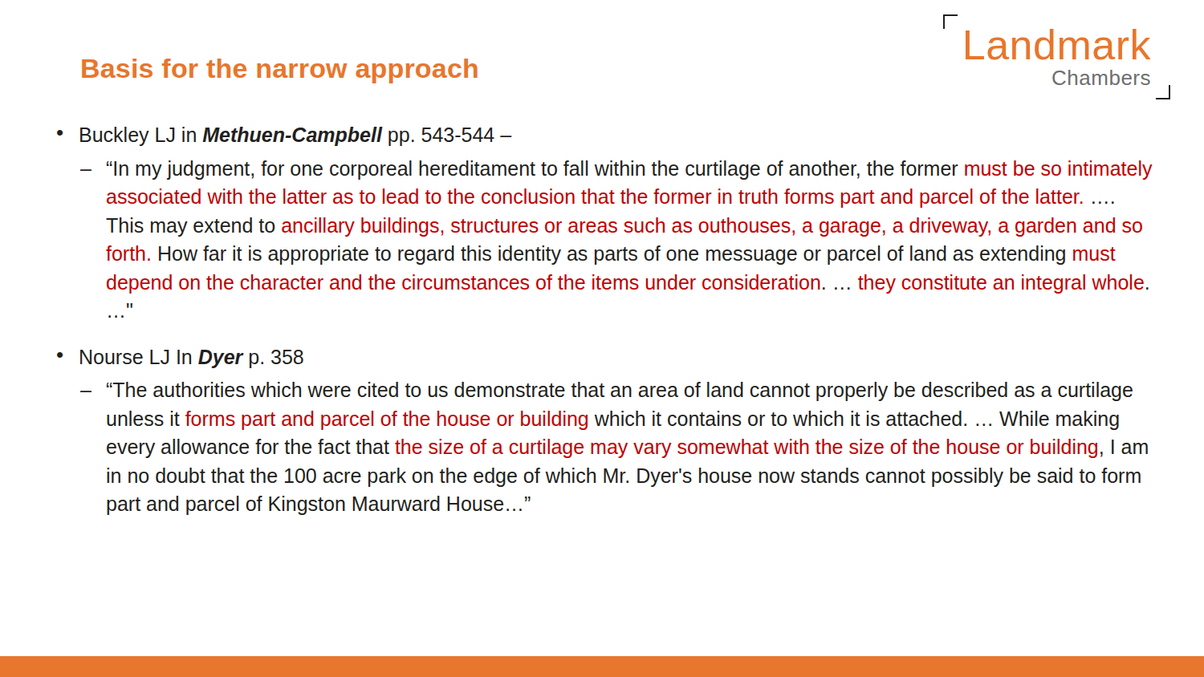Landmark
Chambers
Basis for the narrow approach
Buckley LJ in Methuen-Campbell pp. 543-544 –
“In my judgment, for one corporeal hereditament to fall within the curtilage of another, the former must be so intimately associated with the latter as to lead to the conclusion that the former in truth forms part and parcel of the latter. …. This may extend to ancillary buildings, structures or areas such as outhouses, a garage, a driveway, a garden and so forth. How far it is appropriate to regard this identity as parts of one messuage or parcel of land as extending must depend on the character and the circumstances of the items under consideration. … they constitute an integral whole. …"
Nourse LJ In Dyer p. 358
“The authorities which were cited to us demonstrate that an area of land cannot properly be described as a curtilage unless it forms part and parcel of the house or building which it contains or to which it is attached. … While making every allowance for the fact that the size of a curtilage may vary somewhat with the size of the house or building, I am in no doubt that the 100 acre park on the edge of which Mr. Dyer's house now stands cannot possibly be said to form part and parcel of Kingston Maurward House…”